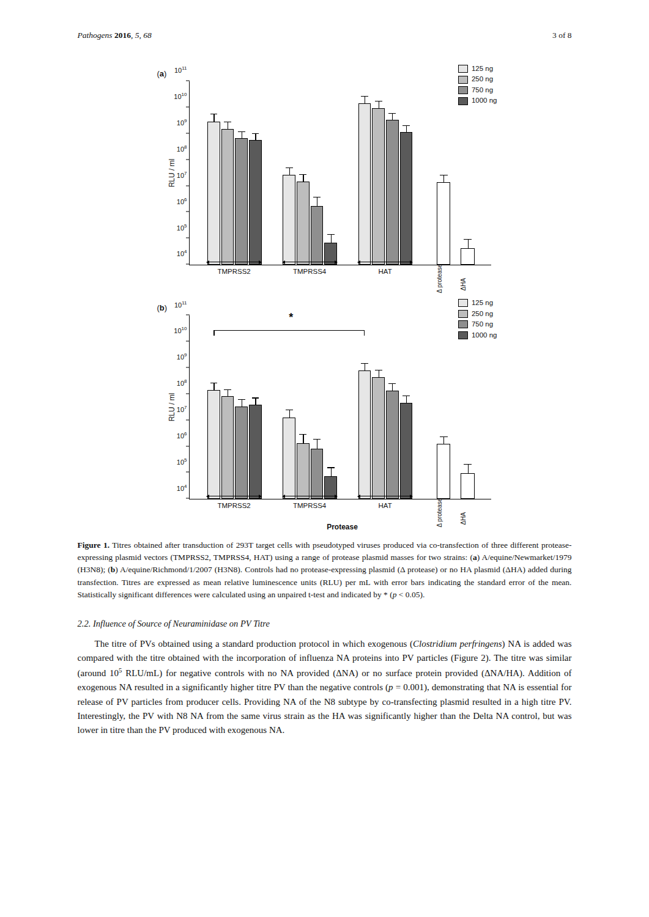Pathogens 2016, 5, 68
3 of 8
(a)
125 ng
250 ng
750 ng
1000 ng
RLU / ml
104
105
106
107
108
109
1010
1011
TMPRSS2
TMPRSS4
HAT
Δ protease
ΔHA
(b)
125 ng
250 ng
750 ng
1000 ng
RLU / ml
104
105
106
107
108
109
1010
1011
*
TMPRSS2
TMPRSS4
HAT
Δ protease
ΔHA
Protease
Figure 1. Titres obtained after transduction of 293T target cells with pseudotyped viruses produced via co-transfection of three different protease-expressing plasmid vectors (TMPRSS2, TMPRSS4, HAT) using a range of protease plasmid masses for two strains: (a) A/equine/Newmarket/1979 (H3N8); (b) A/equine/Richmond/1/2007 (H3N8). Controls had no protease-expressing plasmid (Δ protease) or no HA plasmid (ΔHA) added during transfection. Titres are expressed as mean relative luminescence units (RLU) per mL with error bars indicating the standard error of the mean. Statistically significant differences were calculated using an unpaired t-test and indicated by * (p < 0.05).
2.2. Influence of Source of Neuraminidase on PV Titre
The titre of PVs obtained using a standard production protocol in which exogenous (Clostridium perfringens) NA is added was compared with the titre obtained with the incorporation of influenza NA proteins into PV particles (Figure 2). The titre was similar (around 105 RLU/mL) for negative controls with no NA provided (ΔNA) or no surface protein provided (ΔNA/HA). Addition of exogenous NA resulted in a significantly higher titre PV than the negative controls (p = 0.001), demonstrating that NA is essential for release of PV particles from producer cells. Providing NA of the N8 subtype by co-transfecting plasmid resulted in a high titre PV. Interestingly, the PV with N8 NA from the same virus strain as the HA was significantly higher than the Delta NA control, but was lower in titre than the PV produced with exogenous NA.